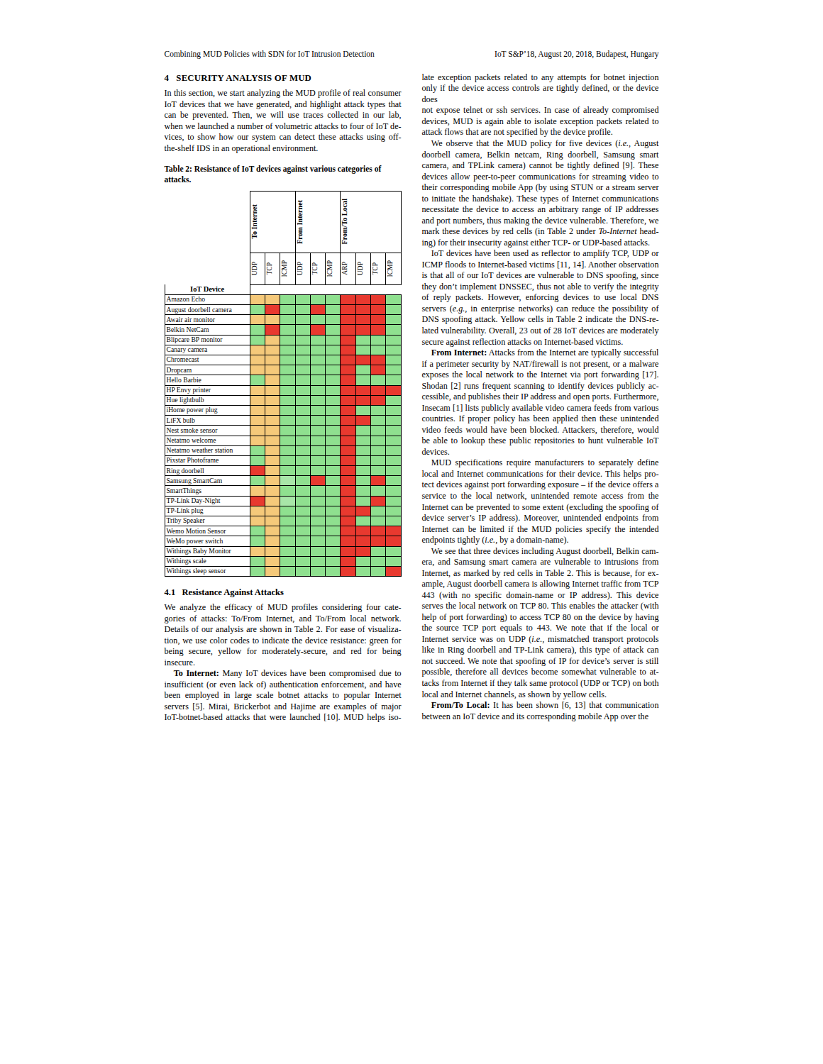Combining MUD Policies with SDN for IoT Intrusion Detection
IoT S&P’18, August 20, 2018, Budapest, Hungary
4 SECURITY ANALYSIS OF MUD
In this section, we start analyzing the MUD profile of real consumer IoT devices that we have generated, and highlight attack types that can be prevented. Then, we will use traces collected in our lab, when we launched a number of volumetric attacks to four of IoT devices, to show how our system can detect these attacks using off-the-shelf IDS in an operational environment.
Table 2: Resistance of IoT devices against various categories of attacks.
| | To Internet | From Internet | From/To Local |
| UDP | TCP | ICMP | UDP | TCP | ICMP | ARP | UDP | TCP | ICMP |
| IoT Device | |
| Amazon Echo | | | | | | | | | | |
| August doorbell camera | | | | | | | | | | |
| Awair air monitor | | | | | | | | | | |
| Belkin NetCam | | | | | | | | | | |
| Blipcare BP monitor | | | | | | | | | | |
| Canary camera | | | | | | | | | | |
| Chromecast | | | | | | | | | | |
| Dropcam | | | | | | | | | | |
| Hello Barbie | | | | | | | | | | |
| HP Envy printer | | | | | | | | | | |
| Hue lightbulb | | | | | | | | | | |
| iHome power plug | | | | | | | | | | |
| LiFX bulb | | | | | | | | | | |
| Nest smoke sensor | | | | | | | | | | |
| Netatmo welcome | | | | | | | | | | |
| Netatmo weather station | | | | | | | | | | |
| Pixstar Photoframe | | | | | | | | | | |
| Ring doorbell | | | | | | | | | | |
| Samsung SmartCam | | | | | | | | | | |
| SmartThings | | | | | | | | | | |
| TP-Link Day-Night | | | | | | | | | | |
| TP-Link plug | | | | | | | | | | |
| Triby Speaker | | | | | | | | | | |
| Wemo Motion Sensor | | | | | | | | | | |
| WeMo power switch | | | | | | | | | | |
| Withings Baby Monitor | | | | | | | | | | |
| Withings scale | | | | | | | | | | |
| Withings sleep sensor | | | | | | | | | | |
4.1 Resistance Against Attacks
We analyze the efficacy of MUD profiles considering four categories of attacks: To/From Internet, and To/From local network. Details of our analysis are shown in Table 2. For ease of visualization, we use color codes to indicate the device resistance: green for being secure, yellow for moderately-secure, and red for being insecure.
To Internet: Many IoT devices have been compromised due to insufficient (or even lack of) authentication enforcement, and have been employed in large scale botnet attacks to popular Internet servers [5]. Mirai, Brickerbot and Hajime are examples of major IoT-botnet-based attacks that were launched [10]. MUD helps isolate exception packets related to any attempts for botnet injection only if the device access controls are tightly defined, or the device does
not expose telnet or ssh services. In case of already compromised devices, MUD is again able to isolate exception packets related to attack flows that are not specified by the device profile.
We observe that the MUD policy for five devices (i.e., August doorbell camera, Belkin netcam, Ring doorbell, Samsung smart camera, and TPLink camera) cannot be tightly defined [9]. These devices allow peer-to-peer communications for streaming video to their corresponding mobile App (by using STUN or a stream server to initiate the handshake). These types of Internet communications necessitate the device to access an arbitrary range of IP addresses and port numbers, thus making the device vulnerable. Therefore, we mark these devices by red cells (in Table 2 under To-Internet heading) for their insecurity against either TCP- or UDP-based attacks.
IoT devices have been used as reflector to amplify TCP, UDP or ICMP floods to Internet-based victims [11, 14]. Another observation is that all of our IoT devices are vulnerable to DNS spoofing, since they don’t implement DNSSEC, thus not able to verify the integrity of reply packets. However, enforcing devices to use local DNS servers (e.g., in enterprise networks) can reduce the possibility of DNS spoofing attack. Yellow cells in Table 2 indicate the DNS-related vulnerability. Overall, 23 out of 28 IoT devices are moderately secure against reflection attacks on Internet-based victims.
From Internet: Attacks from the Internet are typically successful if a perimeter security by NAT/firewall is not present, or a malware exposes the local network to the Internet via port forwarding [17]. Shodan [2] runs frequent scanning to identify devices publicly accessible, and publishes their IP address and open ports. Furthermore, Insecam [1] lists publicly available video camera feeds from various countries. If proper policy has been applied then these unintended video feeds would have been blocked. Attackers, therefore, would be able to lookup these public repositories to hunt vulnerable IoT devices.
MUD specifications require manufacturers to separately define local and Internet communications for their device. This helps protect devices against port forwarding exposure – if the device offers a service to the local network, unintended remote access from the Internet can be prevented to some extent (excluding the spoofing of device server’s IP address). Moreover, unintended endpoints from Internet can be limited if the MUD policies specify the intended endpoints tightly (i.e., by a domain-name).
We see that three devices including August doorbell, Belkin camera, and Samsung smart camera are vulnerable to intrusions from Internet, as marked by red cells in Table 2. This is because, for example, August doorbell camera is allowing Internet traffic from TCP 443 (with no specific domain-name or IP address). This device serves the local network on TCP 80. This enables the attacker (with help of port forwarding) to access TCP 80 on the device by having the source TCP port equals to 443. We note that if the local or Internet service was on UDP (i.e., mismatched transport protocols like in Ring doorbell and TP-Link camera), this type of attack can not succeed. We note that spoofing of IP for device’s server is still possible, therefore all devices become somewhat vulnerable to attacks from Internet if they talk same protocol (UDP or TCP) on both local and Internet channels, as shown by yellow cells.
From/To Local: It has been shown [6, 13] that communication between an IoT device and its corresponding mobile App over the